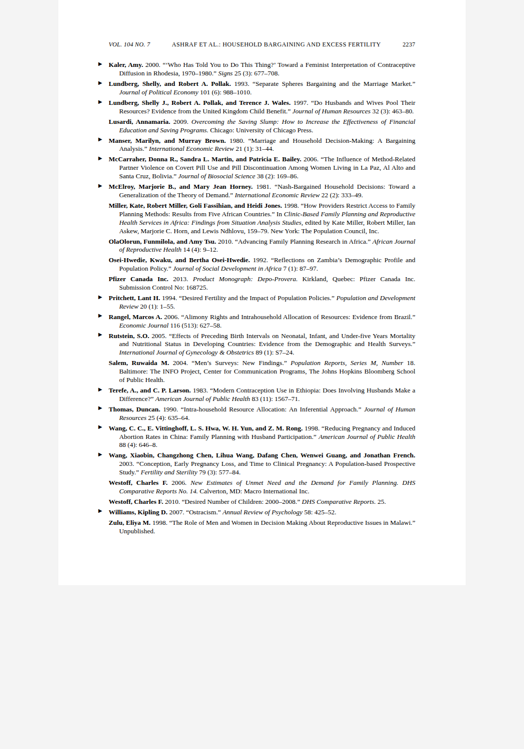VOL. 104 NO. 7
Ashraf et al.: Household Bargaining and Excess Fertility
2237
Kaler, Amy. 2000. “‘Who Has Told You to Do This Thing?’ Toward a Feminist Interpretation of Contraceptive Diffusion in Rhodesia, 1970–1980.” Signs 25 (3): 677–708.
Lundberg, Shelly, and Robert A. Pollak. 1993. “Separate Spheres Bargaining and the Marriage Market.” Journal of Political Economy 101 (6): 988–1010.
Lundberg, Shelly J., Robert A. Pollak, and Terence J. Wales. 1997. “Do Husbands and Wives Pool Their Resources? Evidence from the United Kingdom Child Benefit.” Journal of Human Resources 32 (3): 463–80.
Lusardi, Annamaria. 2009. Overcoming the Saving Slump: How to Increase the Effectiveness of Financial Education and Saving Programs. Chicago: University of Chicago Press.
Manser, Marilyn, and Murray Brown. 1980. “Marriage and Household Decision-Making: A Bargaining Analysis.” International Economic Review 21 (1): 31–44.
McCarraher, Donna R., Sandra L. Martin, and Patricia E. Bailey. 2006. “The Influence of Method-Related Partner Violence on Covert Pill Use and Pill Discontinuation Among Women Living in La Paz, Al Alto and Santa Cruz, Bolivia.” Journal of Biosocial Science 38 (2): 169–86.
McElroy, Marjorie B., and Mary Jean Horney. 1981. “Nash-Bargained Household Decisions: Toward a Generalization of the Theory of Demand.” International Economic Review 22 (2): 333–49.
Miller, Kate, Robert Miller, Goli Fassihian, and Heidi Jones. 1998. “How Providers Restrict Access to Family Planning Methods: Results from Five African Countries.” In Clinic-Based Family Planning and Reproductive Health Services in Africa: Findings from Situation Analysis Studies, edited by Kate Miller, Robert Miller, Ian Askew, Marjorie C. Horn, and Lewis Ndhlovu, 159–79. New York: The Population Council, Inc.
OlaOlorun, Funmilola, and Amy Tsu. 2010. “Advancing Family Planning Research in Africa.” African Journal of Reproductive Health 14 (4): 9–12.
Osei-Hwedie, Kwaku, and Bertha Osei-Hwedie. 1992. “Reflections on Zambia’s Demographic Profile and Population Policy.” Journal of Social Development in Africa 7 (1): 87–97.
Pfizer Canada Inc. 2013. Product Monograph: Depo-Provera. Kirkland, Quebec: Pfizer Canada Inc. Submission Control No: 168725.
Pritchett, Lant H. 1994. “Desired Fertility and the Impact of Population Policies.” Population and Development Review 20 (1): 1–55.
Rangel, Marcos A. 2006. “Alimony Rights and Intrahousehold Allocation of Resources: Evidence from Brazil.” Economic Journal 116 (513): 627–58.
Rutstein, S.O. 2005. “Effects of Preceding Birth Intervals on Neonatal, Infant, and Under-five Years Mortality and Nutritional Status in Developing Countries: Evidence from the Demographic and Health Surveys.” International Journal of Gynecology & Obstetrics 89 (1): S7–24.
Salem, Ruwaida M. 2004. “Men’s Surveys: New Findings.” Population Reports, Series M, Number 18. Baltimore: The INFO Project, Center for Communication Programs, The Johns Hopkins Bloomberg School of Public Health.
Terefe, A., and C. P. Larson. 1983. “Modern Contraception Use in Ethiopia: Does Involving Husbands Make a Difference?” American Journal of Public Health 83 (11): 1567–71.
Thomas, Duncan. 1990. “Intra-household Resource Allocation: An Inferential Approach.” Journal of Human Resources 25 (4): 635–64.
Wang, C. C., E. Vittinghoff, L. S. Hwa, W. H. Yun, and Z. M. Rong. 1998. “Reducing Pregnancy and Induced Abortion Rates in China: Family Planning with Husband Participation.” American Journal of Public Health 88 (4): 646–8.
Wang, Xiaobin, Changzhong Chen, Lihua Wang, Dafang Chen, Wenwei Guang, and Jonathan French. 2003. “Conception, Early Pregnancy Loss, and Time to Clinical Pregnancy: A Population-based Prospective Study.” Fertility and Sterility 79 (3): 577–84.
Westoff, Charles F. 2006. New Estimates of Unmet Need and the Demand for Family Planning. DHS Comparative Reports No. 14. Calverton, MD: Macro International Inc.
Westoff, Charles F. 2010. “Desired Number of Children: 2000–2008.” DHS Comparative Reports. 25.
Williams, Kipling D. 2007. “Ostracism.” Annual Review of Psychology 58: 425–52.
Zulu, Eliya M. 1998. “The Role of Men and Women in Decision Making About Reproductive Issues in Malawi.” Unpublished.